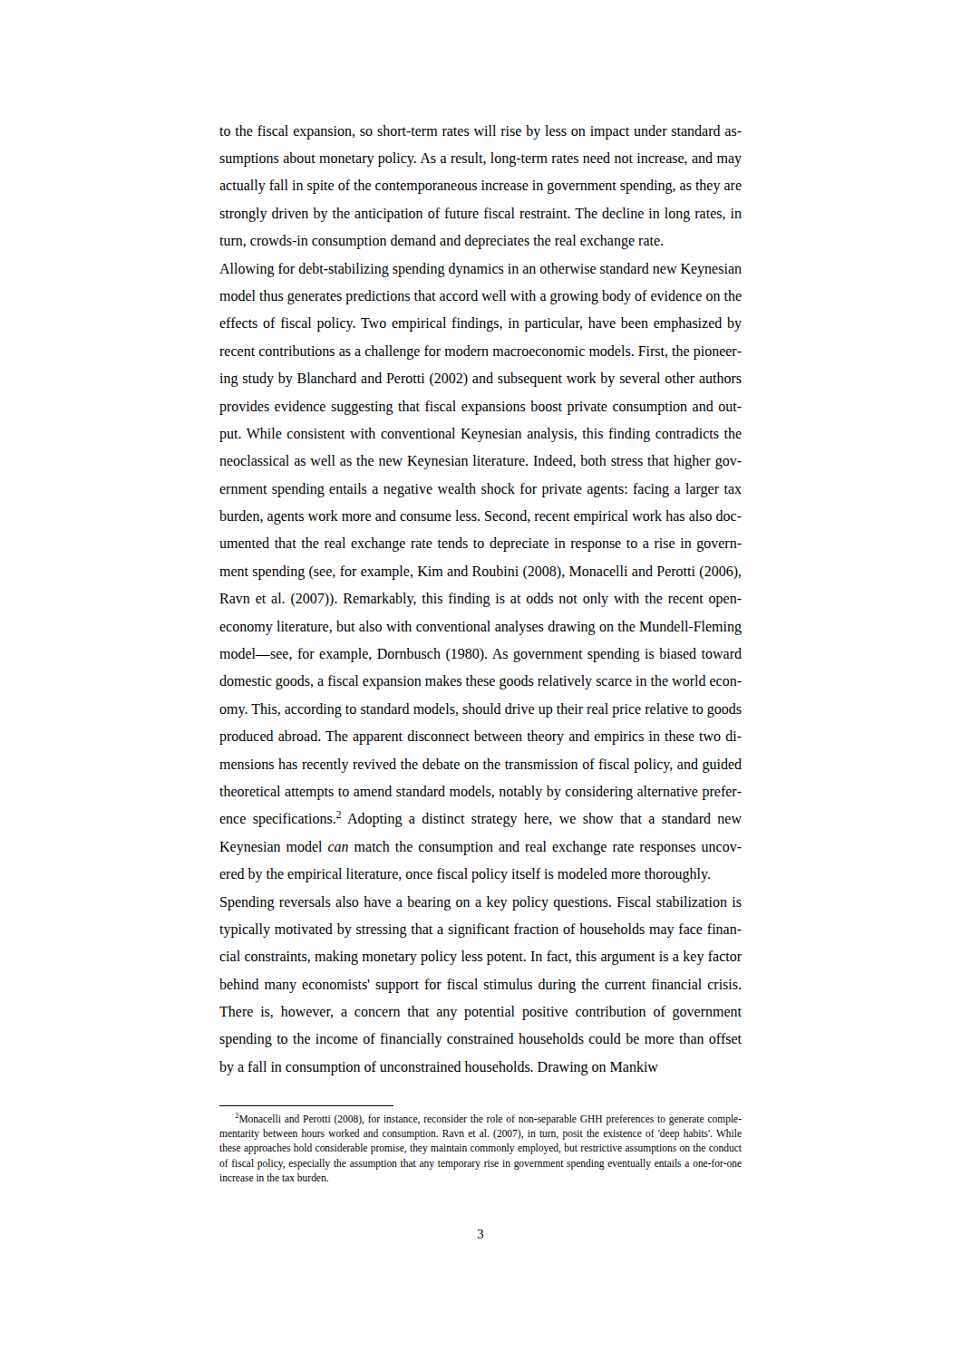to the fiscal expansion, so short-term rates will rise by less on impact under standard assumptions about monetary policy. As a result, long-term rates need not increase, and may actually fall in spite of the contemporaneous increase in government spending, as they are strongly driven by the anticipation of future fiscal restraint. The decline in long rates, in turn, crowds-in consumption demand and depreciates the real exchange rate.
Allowing for debt-stabilizing spending dynamics in an otherwise standard new Keynesian model thus generates predictions that accord well with a growing body of evidence on the effects of fiscal policy. Two empirical findings, in particular, have been emphasized by recent contributions as a challenge for modern macroeconomic models. First, the pioneering study by Blanchard and Perotti (2002) and subsequent work by several other authors provides evidence suggesting that fiscal expansions boost private consumption and output. While consistent with conventional Keynesian analysis, this finding contradicts the neoclassical as well as the new Keynesian literature. Indeed, both stress that higher government spending entails a negative wealth shock for private agents: facing a larger tax burden, agents work more and consume less. Second, recent empirical work has also documented that the real exchange rate tends to depreciate in response to a rise in government spending (see, for example, Kim and Roubini (2008), Monacelli and Perotti (2006), Ravn et al. (2007)). Remarkably, this finding is at odds not only with the recent open-economy literature, but also with conventional analyses drawing on the Mundell-Fleming model—see, for example, Dornbusch (1980). As government spending is biased toward domestic goods, a fiscal expansion makes these goods relatively scarce in the world economy. This, according to standard models, should drive up their real price relative to goods produced abroad. The apparent disconnect between theory and empirics in these two dimensions has recently revived the debate on the transmission of fiscal policy, and guided theoretical attempts to amend standard models, notably by considering alternative preference specifications.2 Adopting a distinct strategy here, we show that a standard new Keynesian model can match the consumption and real exchange rate responses uncovered by the empirical literature, once fiscal policy itself is modeled more thoroughly.
Spending reversals also have a bearing on a key policy questions. Fiscal stabilization is typically motivated by stressing that a significant fraction of households may face financial constraints, making monetary policy less potent. In fact, this argument is a key factor behind many economists' support for fiscal stimulus during the current financial crisis. There is, however, a concern that any potential positive contribution of government spending to the income of financially constrained households could be more than offset by a fall in consumption of unconstrained households. Drawing on Mankiw
2Monacelli and Perotti (2008), for instance, reconsider the role of non-separable GHH preferences to generate complementarity between hours worked and consumption. Ravn et al. (2007), in turn, posit the existence of 'deep habits'. While these approaches hold considerable promise, they maintain commonly employed, but restrictive assumptions on the conduct of fiscal policy, especially the assumption that any temporary rise in government spending eventually entails a one-for-one increase in the tax burden.
3